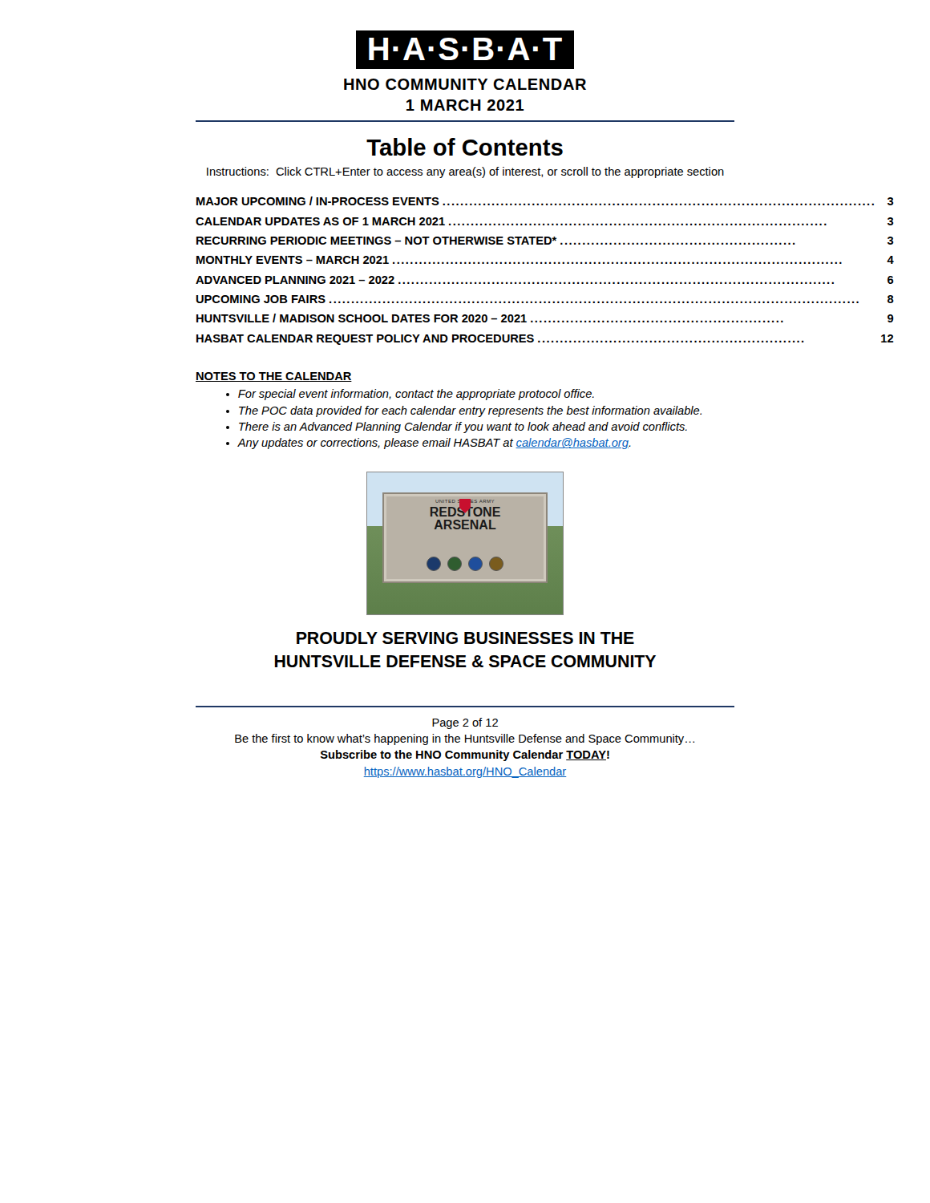H·A·S·B·A·T
HNO COMMUNITY CALENDAR 1 MARCH 2021
Table of Contents
Instructions: Click CTRL+Enter to access any area(s) of interest, or scroll to the appropriate section
| MAJOR UPCOMING / IN-PROCESS EVENTS ................................................................................................. | 3 |
| CALENDAR UPDATES AS OF 1 MARCH 2021 ..................................................................................... | 3 |
| RECURRING PERIODIC MEETINGS – NOT OTHERWISE STATED* ..................................................... | 3 |
| MONTHLY EVENTS – MARCH 2021 ..................................................................................................... | 4 |
| ADVANCED PLANNING 2021 – 2022 .................................................................................................. | 6 |
| UPCOMING JOB FAIRS ....................................................................................................................... | 8 |
| HUNTSVILLE / MADISON SCHOOL DATES FOR 2020 – 2021 ......................................................... | 9 |
| HASBAT CALENDAR REQUEST POLICY AND PROCEDURES ............................................................ | 12 |
NOTES TO THE CALENDAR
For special event information, contact the appropriate protocol office.
The POC data provided for each calendar entry represents the best information available.
There is an Advanced Planning Calendar if you want to look ahead and avoid conflicts.
Any updates or corrections, please email HASBAT at calendar@hasbat.org.
UNITED STATES ARMY
REDSTONE
ARSENAL
PROUDLY SERVING BUSINESSES IN THE
HUNTSVILLE DEFENSE & SPACE COMMUNITY
Page 2 of 12
Be the first to know what’s happening in the Huntsville Defense and Space Community…
Subscribe to the HNO Community Calendar TODAY!
https://www.hasbat.org/HNO_Calendar